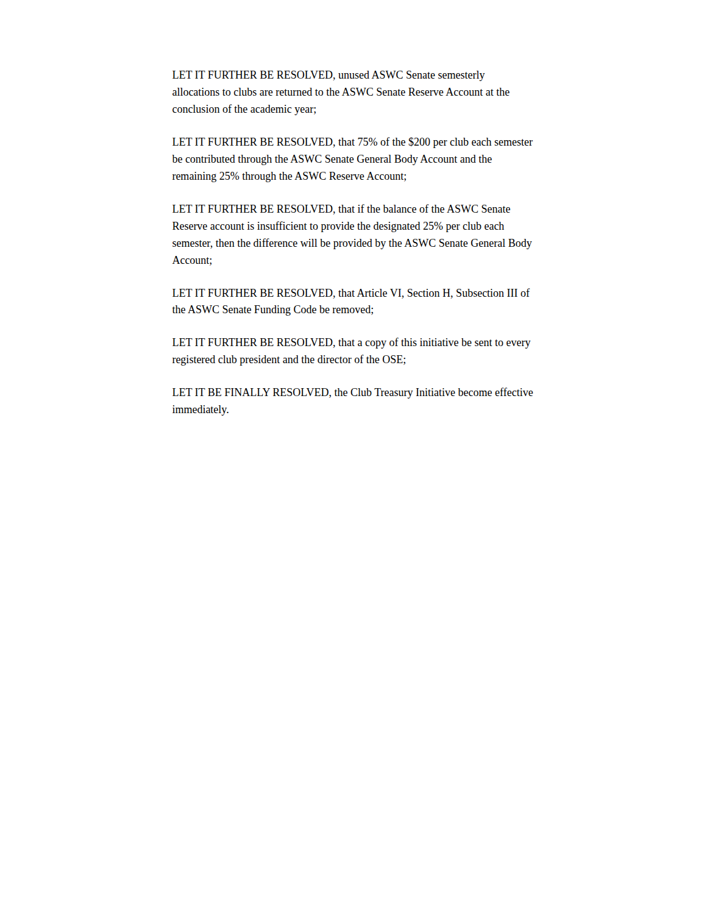LET IT FURTHER BE RESOLVED, unused ASWC Senate semesterly allocations to clubs are returned to the ASWC Senate Reserve Account at the conclusion of the academic year;
LET IT FURTHER BE RESOLVED, that 75% of the $200 per club each semester be contributed through the ASWC Senate General Body Account and the remaining 25% through the ASWC Reserve Account;
LET IT FURTHER BE RESOLVED, that if the balance of the ASWC Senate Reserve account is insufficient to provide the designated 25% per club each semester, then the difference will be provided by the ASWC Senate General Body Account;
LET IT FURTHER BE RESOLVED, that Article VI, Section H, Subsection III of the ASWC Senate Funding Code be removed;
LET IT FURTHER BE RESOLVED, that a copy of this initiative be sent to every registered club president and the director of the OSE;
LET IT BE FINALLY RESOLVED, the Club Treasury Initiative become effective immediately.